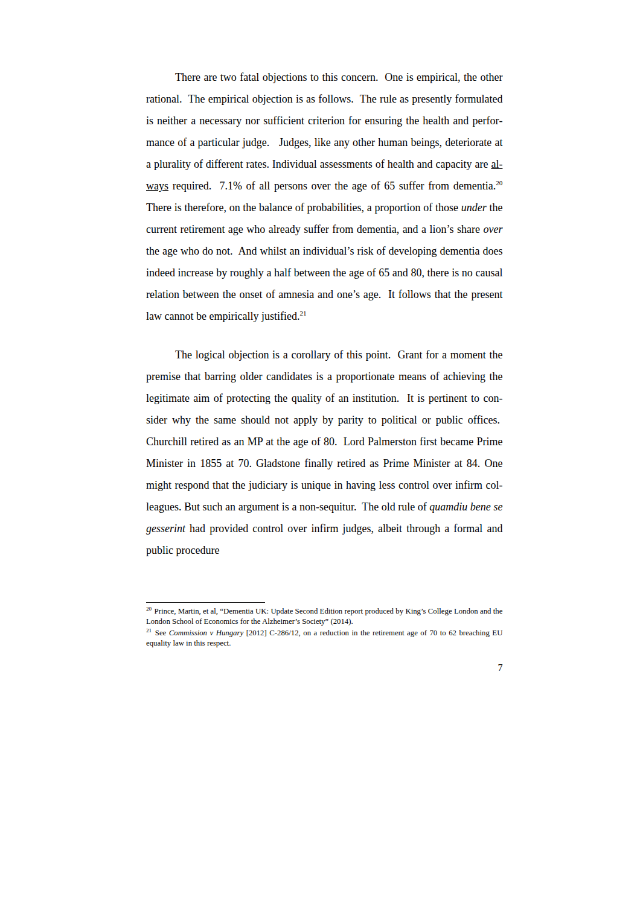There are two fatal objections to this concern. One is empirical, the other rational. The empirical objection is as follows. The rule as presently formulated is neither a necessary nor sufficient criterion for ensuring the health and performance of a particular judge. Judges, like any other human beings, deteriorate at a plurality of different rates. Individual assessments of health and capacity are always required. 7.1% of all persons over the age of 65 suffer from dementia.20 There is therefore, on the balance of probabilities, a proportion of those under the current retirement age who already suffer from dementia, and a lion’s share over the age who do not. And whilst an individual’s risk of developing dementia does indeed increase by roughly a half between the age of 65 and 80, there is no causal relation between the onset of amnesia and one’s age. It follows that the present law cannot be empirically justified.21
The logical objection is a corollary of this point. Grant for a moment the premise that barring older candidates is a proportionate means of achieving the legitimate aim of protecting the quality of an institution. It is pertinent to consider why the same should not apply by parity to political or public offices. Churchill retired as an MP at the age of 80. Lord Palmerston first became Prime Minister in 1855 at 70. Gladstone finally retired as Prime Minister at 84. One might respond that the judiciary is unique in having less control over infirm colleagues. But such an argument is a non-sequitur. The old rule of quamdiu bene se gesserint had provided control over infirm judges, albeit through a formal and public procedure
20 Prince, Martin, et al, “Dementia UK: Update Second Edition report produced by King’s College London and the London School of Economics for the Alzheimer’s Society” (2014).
21 See Commission v Hungary [2012] C-286/12, on a reduction in the retirement age of 70 to 62 breaching EU equality law in this respect.
7